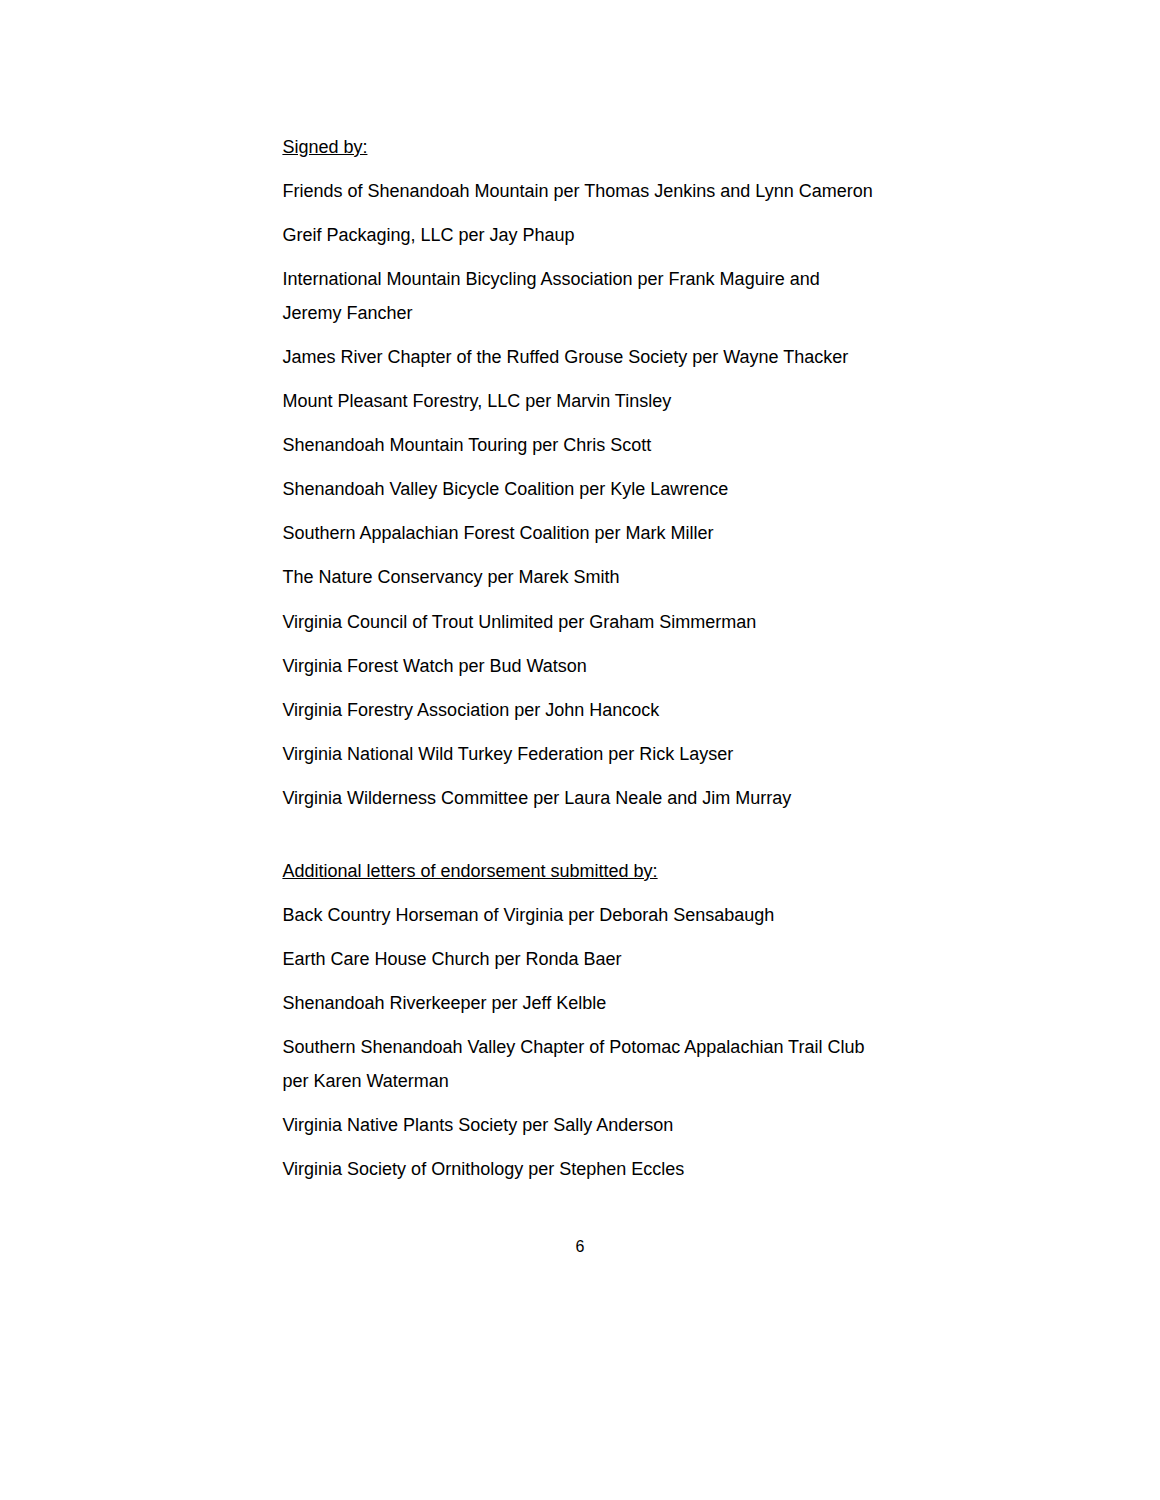Signed by:
Friends of Shenandoah Mountain per Thomas Jenkins and Lynn Cameron
Greif Packaging, LLC per Jay Phaup
International Mountain Bicycling Association per Frank Maguire and Jeremy Fancher
James River Chapter of the Ruffed Grouse Society per Wayne Thacker
Mount Pleasant Forestry, LLC per Marvin Tinsley
Shenandoah Mountain Touring per Chris Scott
Shenandoah Valley Bicycle Coalition per Kyle Lawrence
Southern Appalachian Forest Coalition per Mark Miller
The Nature Conservancy per Marek Smith
Virginia Council of Trout Unlimited per Graham Simmerman
Virginia Forest Watch per Bud Watson
Virginia Forestry Association per John Hancock
Virginia National Wild Turkey Federation per Rick Layser
Virginia Wilderness Committee per Laura Neale and Jim Murray
Additional letters of endorsement submitted by:
Back Country Horseman of Virginia per Deborah Sensabaugh
Earth Care House Church per Ronda Baer
Shenandoah Riverkeeper per Jeff Kelble
Southern Shenandoah Valley Chapter of Potomac Appalachian Trail Club per Karen Waterman
Virginia Native Plants Society per Sally Anderson
Virginia Society of Ornithology per Stephen Eccles
6